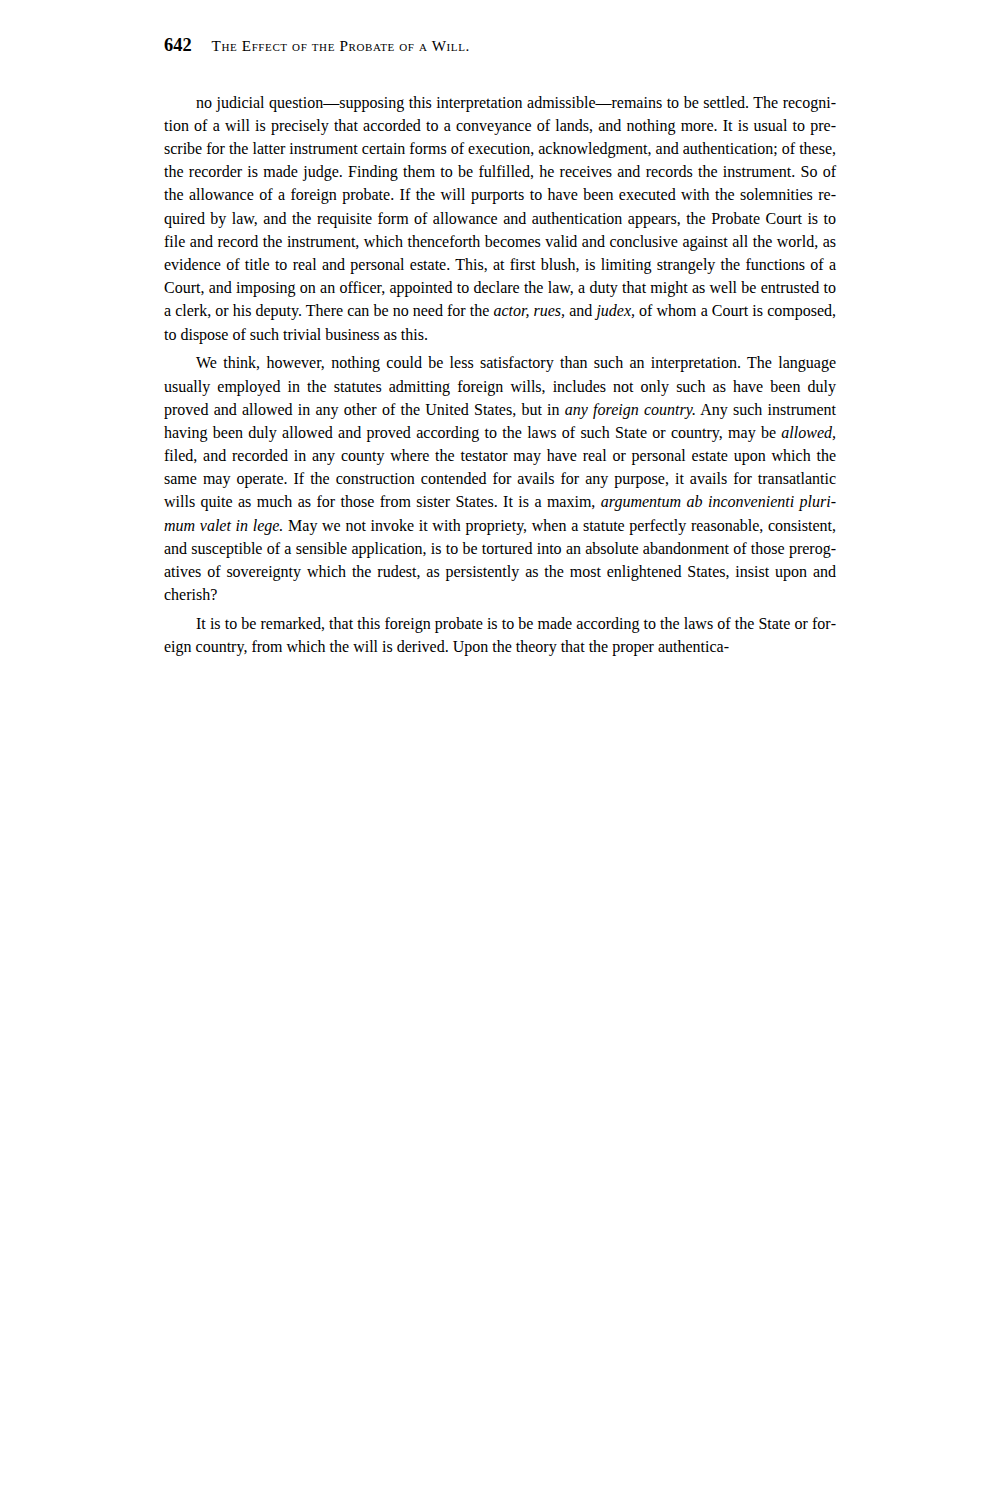642 The Effect of the Probate of a Will.
no judicial question—supposing this interpretation admissible—remains to be settled. The recognition of a will is precisely that accorded to a conveyance of lands, and nothing more. It is usual to prescribe for the latter instrument certain forms of execution, acknowledgment, and authentication; of these, the recorder is made judge. Finding them to be fulfilled, he receives and records the instrument. So of the allowance of a foreign probate. If the will purports to have been executed with the solemnities required by law, and the requisite form of allowance and authentication appears, the Probate Court is to file and record the instrument, which thenceforth becomes valid and conclusive against all the world, as evidence of title to real and personal estate. This, at first blush, is limiting strangely the functions of a Court, and imposing on an officer, appointed to declare the law, a duty that might as well be entrusted to a clerk, or his deputy. There can be no need for the actor, rues, and judex, of whom a Court is composed, to dispose of such trivial business as this.
We think, however, nothing could be less satisfactory than such an interpretation. The language usually employed in the statutes admitting foreign wills, includes not only such as have been duly proved and allowed in any other of the United States, but in any foreign country. Any such instrument having been duly allowed and proved according to the laws of such State or country, may be allowed, filed, and recorded in any county where the testator may have real or personal estate upon which the same may operate. If the construction contended for avails for any purpose, it avails for transatlantic wills quite as much as for those from sister States. It is a maxim, argumentum ab inconvenienti plurimum valet in lege. May we not invoke it with propriety, when a statute perfectly reasonable, consistent, and susceptible of a sensible application, is to be tortured into an absolute abandonment of those prerogatives of sovereignty which the rudest, as persistently as the most enlightened States, insist upon and cherish?
It is to be remarked, that this foreign probate is to be made according to the laws of the State or foreign country, from which the will is derived. Upon the theory that the proper authentica-